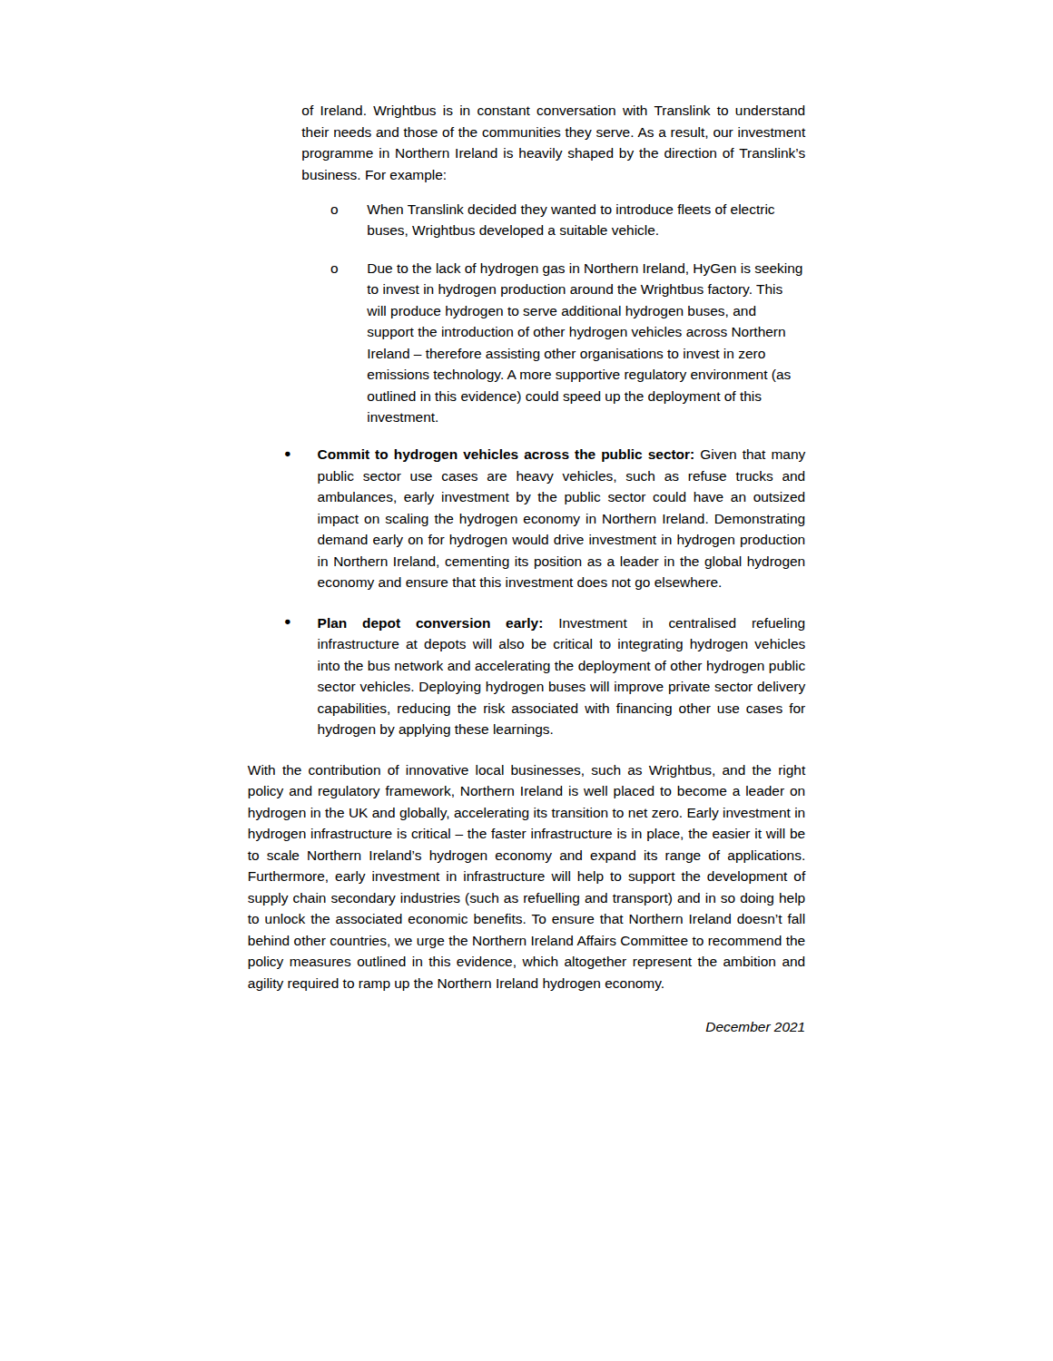of Ireland. Wrightbus is in constant conversation with Translink to understand their needs and those of the communities they serve. As a result, our investment programme in Northern Ireland is heavily shaped by the direction of Translink’s business. For example:
When Translink decided they wanted to introduce fleets of electric buses, Wrightbus developed a suitable vehicle.
Due to the lack of hydrogen gas in Northern Ireland, HyGen is seeking to invest in hydrogen production around the Wrightbus factory. This will produce hydrogen to serve additional hydrogen buses, and support the introduction of other hydrogen vehicles across Northern Ireland – therefore assisting other organisations to invest in zero emissions technology. A more supportive regulatory environment (as outlined in this evidence) could speed up the deployment of this investment.
Commit to hydrogen vehicles across the public sector: Given that many public sector use cases are heavy vehicles, such as refuse trucks and ambulances, early investment by the public sector could have an outsized impact on scaling the hydrogen economy in Northern Ireland. Demonstrating demand early on for hydrogen would drive investment in hydrogen production in Northern Ireland, cementing its position as a leader in the global hydrogen economy and ensure that this investment does not go elsewhere.
Plan depot conversion early: Investment in centralised refueling infrastructure at depots will also be critical to integrating hydrogen vehicles into the bus network and accelerating the deployment of other hydrogen public sector vehicles. Deploying hydrogen buses will improve private sector delivery capabilities, reducing the risk associated with financing other use cases for hydrogen by applying these learnings.
With the contribution of innovative local businesses, such as Wrightbus, and the right policy and regulatory framework, Northern Ireland is well placed to become a leader on hydrogen in the UK and globally, accelerating its transition to net zero. Early investment in hydrogen infrastructure is critical – the faster infrastructure is in place, the easier it will be to scale Northern Ireland’s hydrogen economy and expand its range of applications. Furthermore, early investment in infrastructure will help to support the development of supply chain secondary industries (such as refuelling and transport) and in so doing help to unlock the associated economic benefits. To ensure that Northern Ireland doesn’t fall behind other countries, we urge the Northern Ireland Affairs Committee to recommend the policy measures outlined in this evidence, which altogether represent the ambition and agility required to ramp up the Northern Ireland hydrogen economy.
December 2021